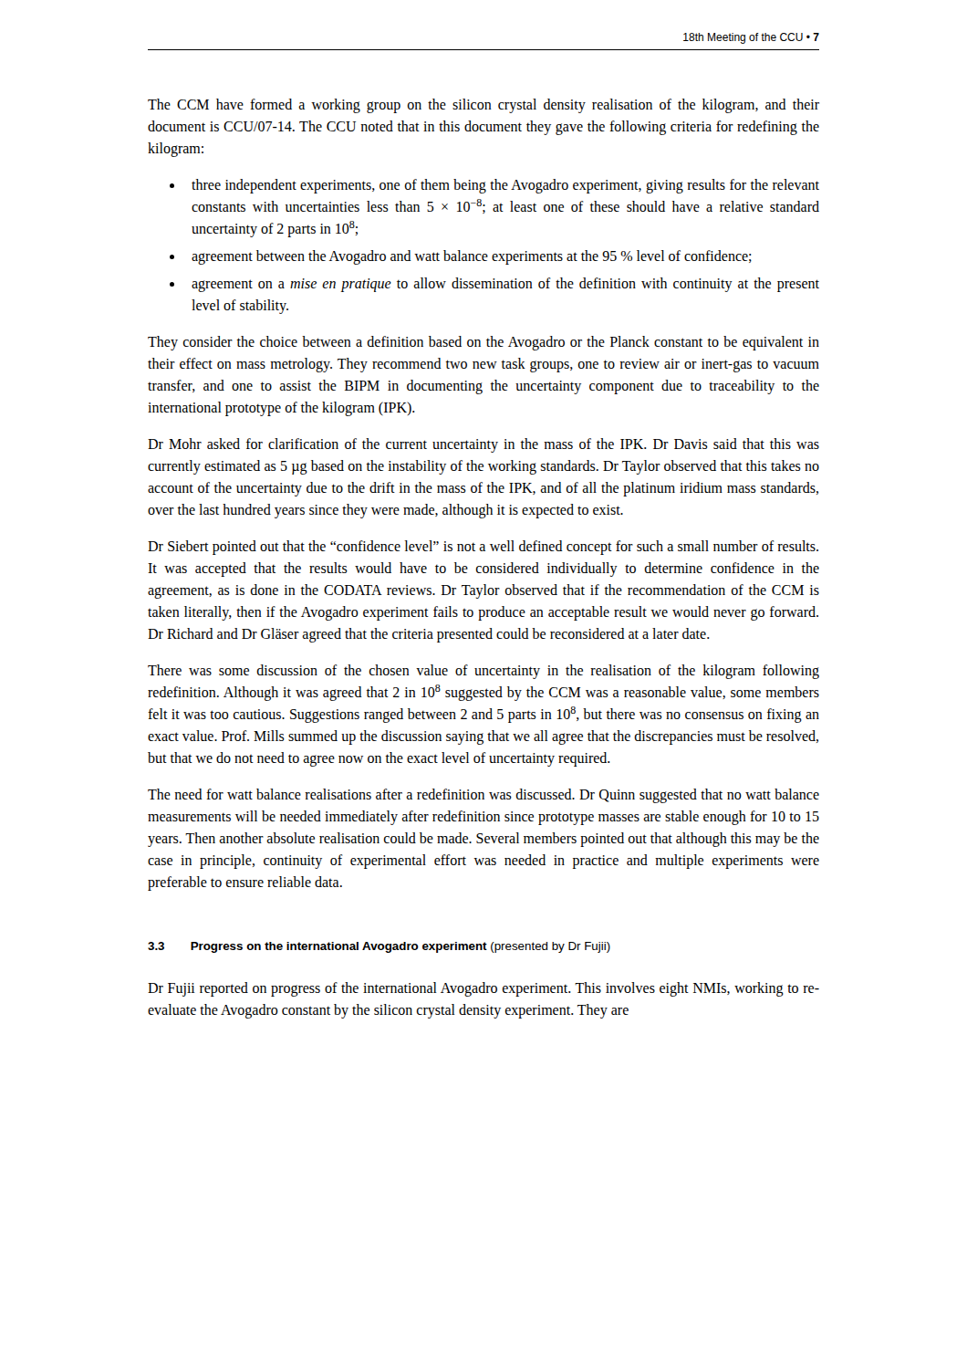18th Meeting of the CCU • 7
The CCM have formed a working group on the silicon crystal density realisation of the kilogram, and their document is CCU/07-14. The CCU noted that in this document they gave the following criteria for redefining the kilogram:
three independent experiments, one of them being the Avogadro experiment, giving results for the relevant constants with uncertainties less than 5 × 10−8; at least one of these should have a relative standard uncertainty of 2 parts in 108;
agreement between the Avogadro and watt balance experiments at the 95 % level of confidence;
agreement on a mise en pratique to allow dissemination of the definition with continuity at the present level of stability.
They consider the choice between a definition based on the Avogadro or the Planck constant to be equivalent in their effect on mass metrology. They recommend two new task groups, one to review air or inert-gas to vacuum transfer, and one to assist the BIPM in documenting the uncertainty component due to traceability to the international prototype of the kilogram (IPK).
Dr Mohr asked for clarification of the current uncertainty in the mass of the IPK. Dr Davis said that this was currently estimated as 5 µg based on the instability of the working standards. Dr Taylor observed that this takes no account of the uncertainty due to the drift in the mass of the IPK, and of all the platinum iridium mass standards, over the last hundred years since they were made, although it is expected to exist.
Dr Siebert pointed out that the “confidence level” is not a well defined concept for such a small number of results. It was accepted that the results would have to be considered individually to determine confidence in the agreement, as is done in the CODATA reviews. Dr Taylor observed that if the recommendation of the CCM is taken literally, then if the Avogadro experiment fails to produce an acceptable result we would never go forward. Dr Richard and Dr Gläser agreed that the criteria presented could be reconsidered at a later date.
There was some discussion of the chosen value of uncertainty in the realisation of the kilogram following redefinition. Although it was agreed that 2 in 108 suggested by the CCM was a reasonable value, some members felt it was too cautious. Suggestions ranged between 2 and 5 parts in 108, but there was no consensus on fixing an exact value. Prof. Mills summed up the discussion saying that we all agree that the discrepancies must be resolved, but that we do not need to agree now on the exact level of uncertainty required.
The need for watt balance realisations after a redefinition was discussed. Dr Quinn suggested that no watt balance measurements will be needed immediately after redefinition since prototype masses are stable enough for 10 to 15 years. Then another absolute realisation could be made. Several members pointed out that although this may be the case in principle, continuity of experimental effort was needed in practice and multiple experiments were preferable to ensure reliable data.
3.3
Progress on the international Avogadro experiment (presented by Dr Fujii)
Dr Fujii reported on progress of the international Avogadro experiment. This involves eight NMIs, working to re-evaluate the Avogadro constant by the silicon crystal density experiment. They are